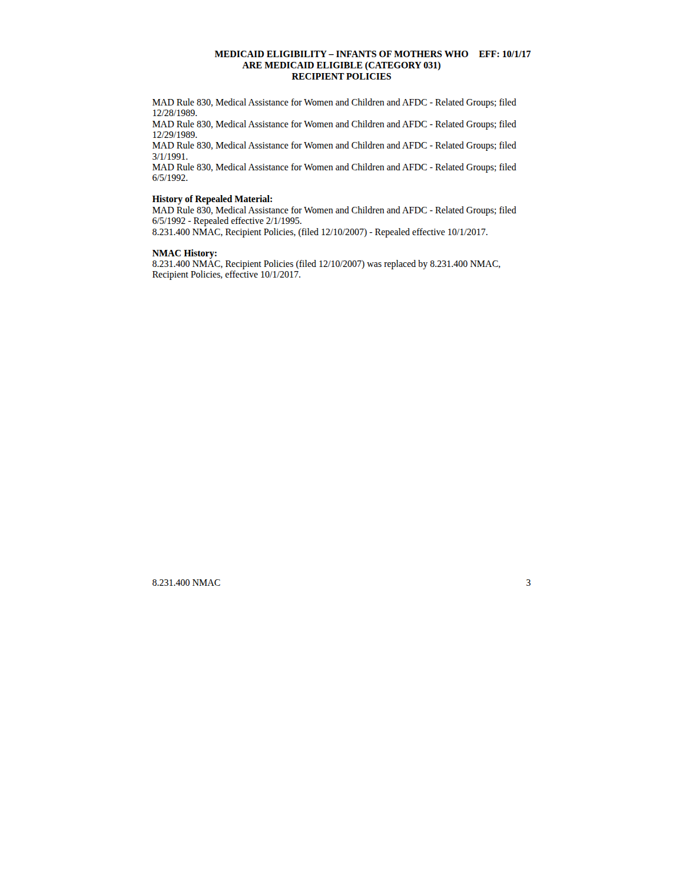MEDICAID ELIGIBILITY – INFANTS OF MOTHERS WHOEFF: 10/1/17 ARE MEDICAID ELIGIBLE (CATEGORY 031) RECIPIENT POLICIES
MAD Rule 830, Medical Assistance for Women and Children and AFDC - Related Groups; filed 12/28/1989.
MAD Rule 830, Medical Assistance for Women and Children and AFDC - Related Groups; filed 12/29/1989.
MAD Rule 830, Medical Assistance for Women and Children and AFDC - Related Groups; filed 3/1/1991.
MAD Rule 830, Medical Assistance for Women and Children and AFDC - Related Groups; filed 6/5/1992.
History of Repealed Material:
MAD Rule 830, Medical Assistance for Women and Children and AFDC - Related Groups; filed 6/5/1992 - Repealed effective 2/1/1995.
8.231.400 NMAC, Recipient Policies, (filed 12/10/2007) - Repealed effective 10/1/2017.
NMAC History:
8.231.400 NMAC, Recipient Policies (filed 12/10/2007) was replaced by 8.231.400 NMAC, Recipient Policies, effective 10/1/2017.
8.231.400 NMAC 3